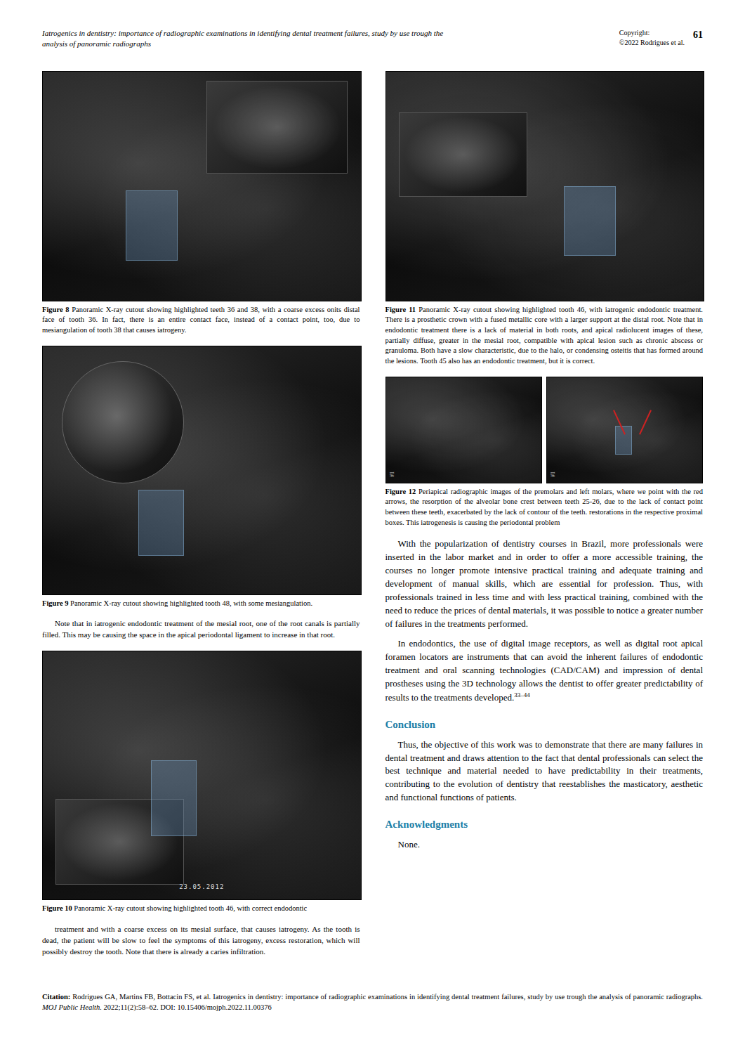Iatrogenics in dentistry: importance of radiographic examinations in identifying dental treatment failures, study by use trough the analysis of panoramic radiographs
Copyright:
©2022 Rodrigues et al.
61
Figure 8 Panoramic X-ray cutout showing highlighted teeth 36 and 38, with a coarse excess onits distal face of tooth 36. In fact, there is an entire contact face, instead of a contact point, too, due to mesiangulation of tooth 38 that causes iatrogeny.
Figure 9 Panoramic X-ray cutout showing highlighted tooth 48, with some mesiangulation.
Note that in iatrogenic endodontic treatment of the mesial root, one of the root canals is partially filled. This may be causing the space in the apical periodontal ligament to increase in that root.
23.05.2012
Figure 10 Panoramic X-ray cutout showing highlighted tooth 46, with correct endodontic
treatment and with a coarse excess on its mesial surface, that causes iatrogeny. As the tooth is dead, the patient will be slow to feel the symptoms of this iatrogeny, excess restoration, which will possibly destroy the tooth. Note that there is already a caries infiltration.
Figure 11 Panoramic X-ray cutout showing highlighted tooth 46, with iatrogenic endodontic treatment. There is a prosthetic crown with a fused metallic core with a larger support at the distal root. Note that in endodontic treatment there is a lack of material in both roots, and apical radiolucent images of these, partially diffuse, greater in the mesial root, compatible with apical lesion such as chronic abscess or granuloma. Both have a slow characteristic, due to the halo, or condensing osteitis that has formed around the lesions. Tooth 45 also has an endodontic treatment, but it is correct.
#1
#1
Figure 12 Periapical radiographic images of the premolars and left molars, where we point with the red arrows, the resorption of the alveolar bone crest between teeth 25-26, due to the lack of contact point between these teeth, exacerbated by the lack of contour of the teeth. restorations in the respective proximal boxes. This iatrogenesis is causing the periodontal problem
With the popularization of dentistry courses in Brazil, more professionals were inserted in the labor market and in order to offer a more accessible training, the courses no longer promote intensive practical training and adequate training and development of manual skills, which are essential for profession. Thus, with professionals trained in less time and with less practical training, combined with the need to reduce the prices of dental materials, it was possible to notice a greater number of failures in the treatments performed.
In endodontics, the use of digital image receptors, as well as digital root apical foramen locators are instruments that can avoid the inherent failures of endodontic treatment and oral scanning technologies (CAD/CAM) and impression of dental prostheses using the 3D technology allows the dentist to offer greater predictability of results to the treatments developed.33–44
Conclusion
Thus, the objective of this work was to demonstrate that there are many failures in dental treatment and draws attention to the fact that dental professionals can select the best technique and material needed to have predictability in their treatments, contributing to the evolution of dentistry that reestablishes the masticatory, aesthetic and functional functions of patients.
Acknowledgments
None.
Citation: Rodrigues GA, Martins FB, Bottacin FS, et al. Iatrogenics in dentistry: importance of radiographic examinations in identifying dental treatment failures, study by use trough the analysis of panoramic radiographs. MOJ Public Health. 2022;11(2):58–62. DOI: 10.15406/mojph.2022.11.00376